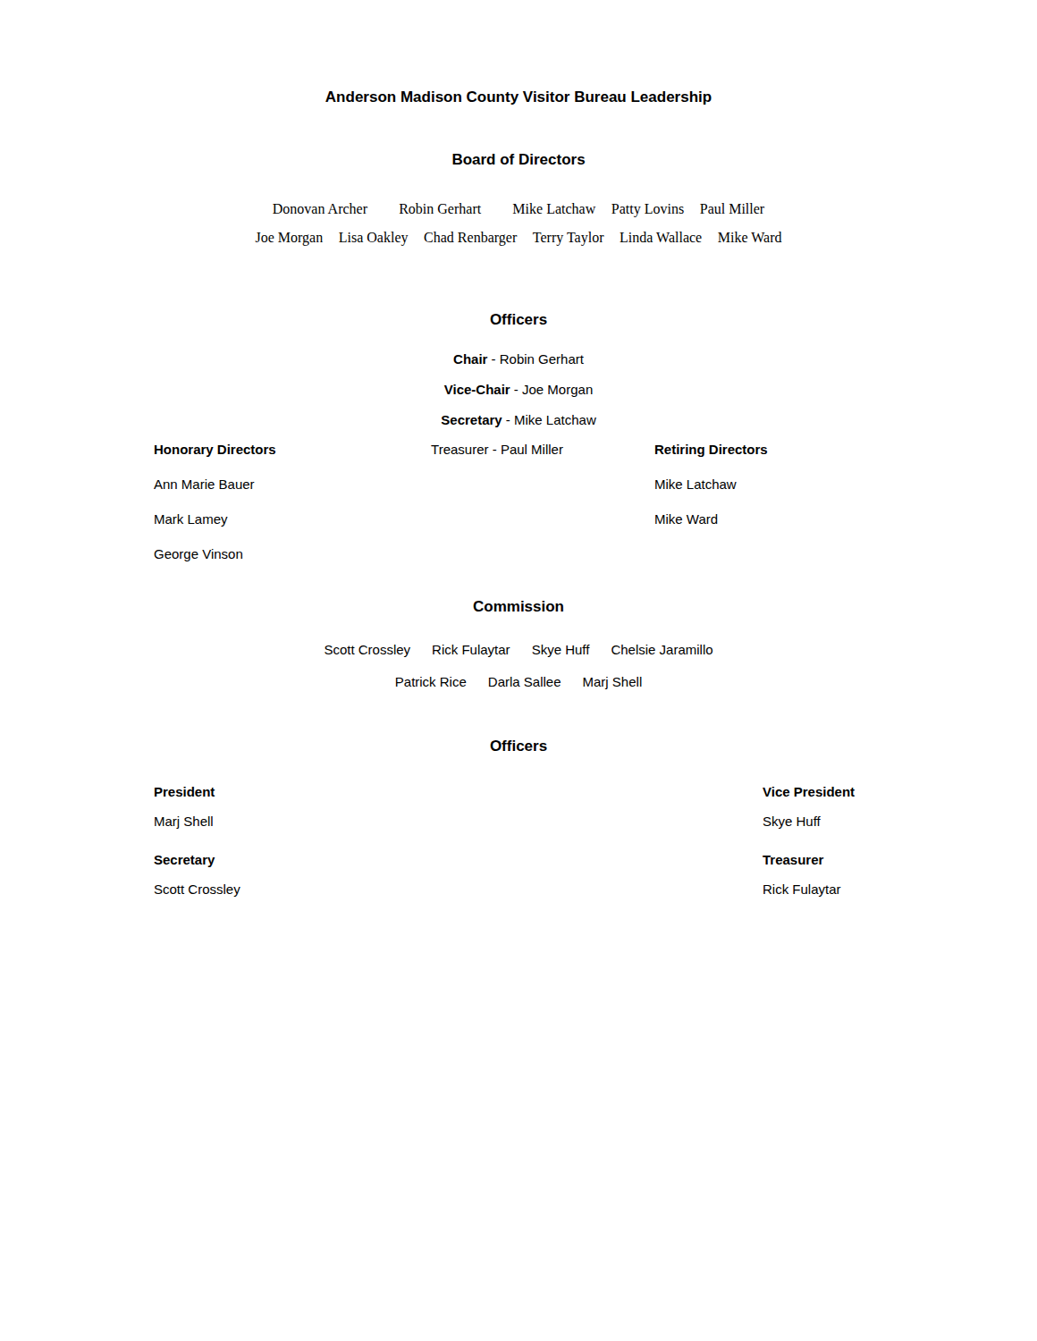Anderson Madison County Visitor Bureau Leadership
Board of Directors
Donovan Archer Robin Gerhart Mike Latchaw Patty Lovins Paul Miller
Joe Morgan Lisa Oakley Chad Renbarger Terry Taylor Linda Wallace Mike Ward
Officers
Chair - Robin Gerhart
Vice-Chair - Joe Morgan
Secretary - Mike Latchaw
Honorary Directors
Ann Marie Bauer
Mark Lamey
George Vinson
Treasurer - Paul Miller
Retiring Directors
Mike Latchaw
Mike Ward
Commission
Scott Crossley Rick Fulaytar Skye Huff Chelsie Jaramillo
Patrick Rice Darla Sallee Marj Shell
Officers
President
Marj Shell
Vice President
Skye Huff
Secretary
Scott Crossley
Treasurer
Rick Fulaytar